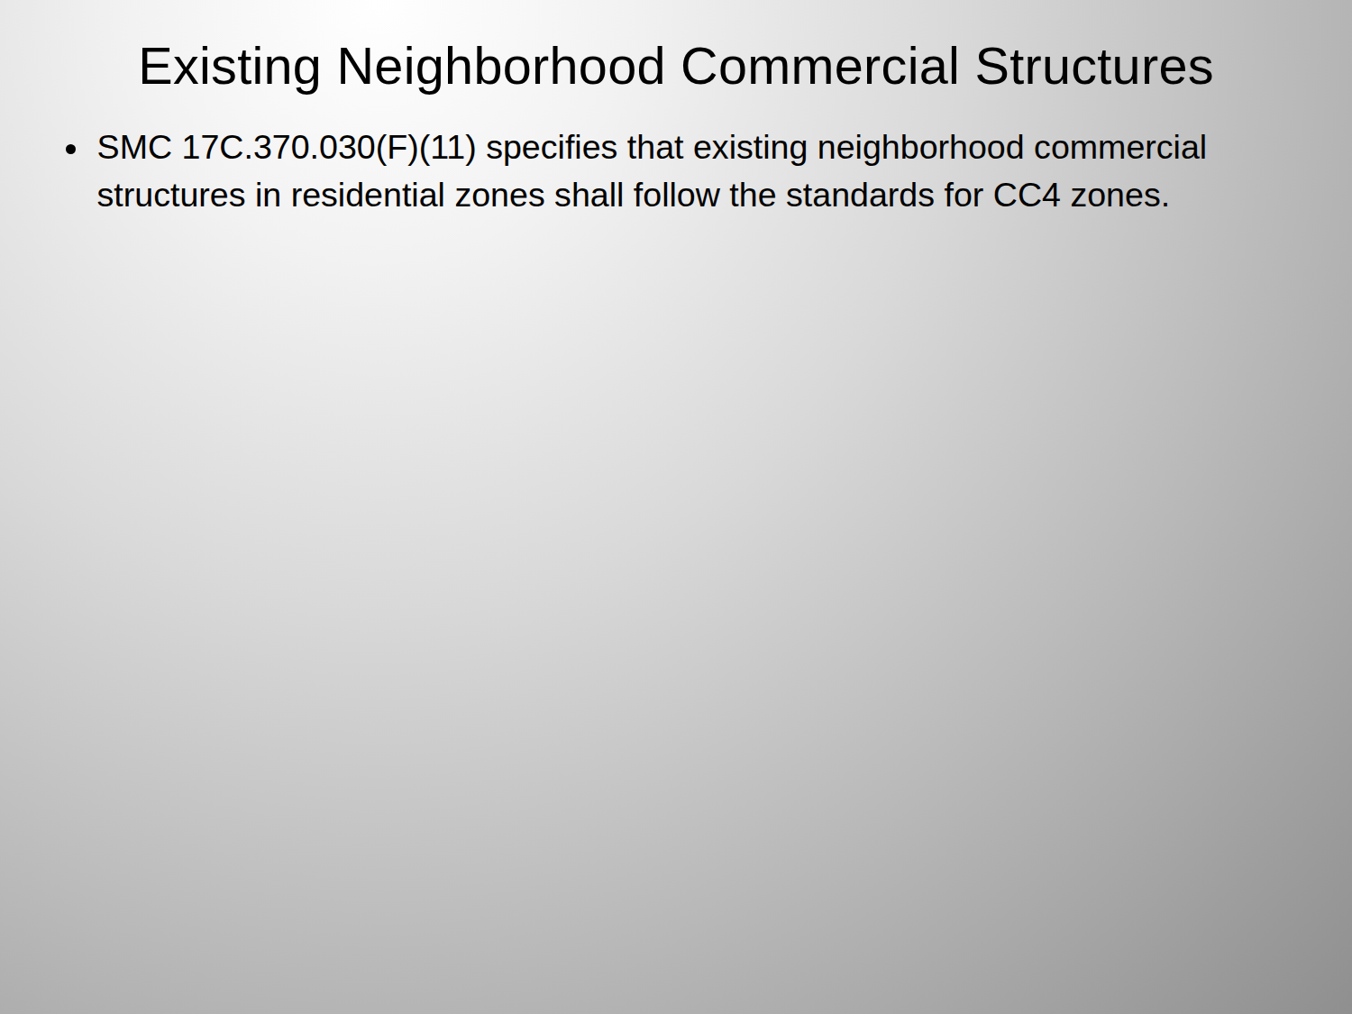Existing Neighborhood Commercial Structures
SMC 17C.370.030(F)(11) specifies that existing neighborhood commercial structures in residential zones shall follow the standards for CC4 zones.